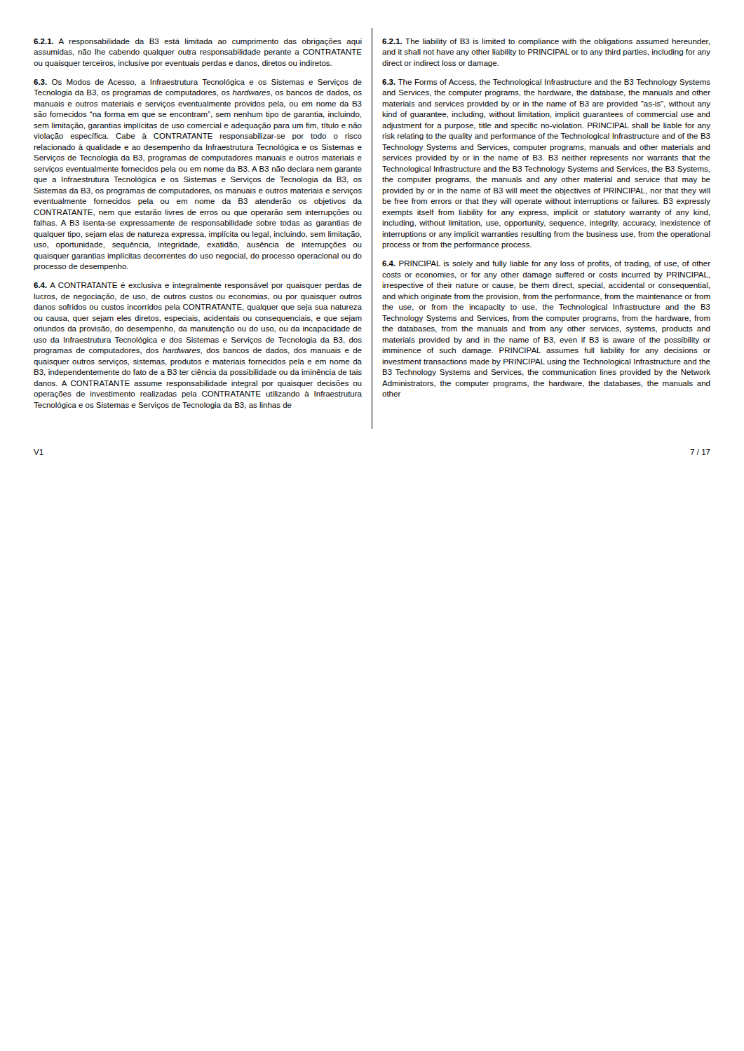| 6.2.1. A responsabilidade da B3 está limitada ao cumprimento das obrigações aqui assumidas, não lhe cabendo qualquer outra responsabilidade perante a CONTRATANTE ou quaisquer terceiros, inclusive por eventuais perdas e danos, diretos ou indiretos. 6.3. Os Modos de Acesso, a Infraestrutura Tecnológica e os Sistemas e Serviços de Tecnologia da B3, os programas de computadores, os hardwares , os bancos de dados, os manuais e outros materiais e serviços eventualmente providos pela, ou em nome da B3 são fornecidos “na forma em que se encontram”, sem nenhum tipo de garantia, incluindo, sem limitação, garantias implícitas de uso comercial e adequação para um fim, título e não violação específica. Cabe à CONTRATANTE responsabilizar-se por todo o risco relacionado à qualidade e ao desempenho da Infraestrutura Tecnológica e os Sistemas e Serviços de Tecnologia da B3, programas de computadores manuais e outros materiais e serviços eventualmente fornecidos pela ou em nome da B3. A B3 não declara nem garante que a Infraestrutura Tecnológica e os Sistemas e Serviços de Tecnologia da B3, os Sistemas da B3, os programas de computadores, os manuais e outros materiais e serviços eventualmente fornecidos pela ou em nome da B3 atenderão os objetivos da CONTRATANTE, nem que estarão livres de erros ou que operarão sem interrupções ou falhas. A B3 isenta-se expressamente de responsabilidade sobre todas as garantias de qualquer tipo, sejam elas de natureza expressa, implícita ou legal, incluindo, sem limitação, uso, oportunidade, sequência, integridade, exatidão, ausência de interrupções ou quaisquer garantias implícitas decorrentes do uso negocial, do processo operacional ou do processo de desempenho. 6.4. A CONTRATANTE é exclusiva e integralmente responsável por quaisquer perdas de lucros, de negociação, de uso, de outros custos ou economias, ou por quaisquer outros danos sofridos ou custos incorridos pela CONTRATANTE, qualquer que seja sua natureza ou causa, quer sejam eles diretos, especiais, acidentais ou consequenciais, e que sejam oriundos da provisão, do desempenho, da manutenção ou do uso, ou da incapacidade de uso da Infraestrutura Tecnológica e dos Sistemas e Serviços de Tecnologia da B3, dos programas de computadores, dos hardwares , dos bancos de dados, dos manuais e de quaisquer outros serviços, sistemas, produtos e materiais fornecidos pela e em nome da B3, independentemente do fato de a B3 ter ciência da possibilidade ou da iminência de tais danos. A CONTRATANTE assume responsabilidade integral por quaisquer decisões ou operações de investimento realizadas pela CONTRATANTE utilizando à Infraestrutura Tecnológica e os Sistemas e Serviços de Tecnologia da B3, as linhas de | 6.2.1. The liability of B3 is limited to compliance with the obligations assumed hereunder, and it shall not have any other liability to PRINCIPAL or to any third parties, including for any direct or indirect loss or damage. 6.3. The Forms of Access, the Technological Infrastructure and the B3 Technology Systems and Services, the computer programs, the hardware, the database, the manuals and other materials and services provided by or in the name of B3 are provided "as-is", without any kind of guarantee, including, without limitation, implicit guarantees of commercial use and adjustment for a purpose, title and specific no-violation. PRINCIPAL shall be liable for any risk relating to the quality and performance of the Technological Infrastructure and of the B3 Technology Systems and Services, computer programs, manuals and other materials and services provided by or in the name of B3. B3 neither represents nor warrants that the Technological Infrastructure and the B3 Technology Systems and Services, the B3 Systems, the computer programs, the manuals and any other material and service that may be provided by or in the name of B3 will meet the objectives of PRINCIPAL, nor that they will be free from errors or that they will operate without interruptions or failures. B3 expressly exempts itself from liability for any express, implicit or statutory warranty of any kind, including, without limitation, use, opportunity, sequence, integrity, accuracy, inexistence of interruptions or any implicit warranties resulting from the business use, from the operational process or from the performance process. 6.4. PRINCIPAL is solely and fully liable for any loss of profits, of trading, of use, of other costs or economies, or for any other damage suffered or costs incurred by PRINCIPAL, irrespective of their nature or cause, be them direct, special, accidental or consequential, and which originate from the provision, from the performance, from the maintenance or from the use, or from the incapacity to use, the Technological Infrastructure and the B3 Technology Systems and Services, from the computer programs, from the hardware, from the databases, from the manuals and from any other services, systems, products and materials provided by and in the name of B3, even if B3 is aware of the possibility or imminence of such damage. PRINCIPAL assumes full liability for any decisions or investment transactions made by PRINCIPAL using the Technological Infrastructure and the B3 Technology Systems and Services, the communication lines provided by the Network Administrators, the computer programs, the hardware, the databases, the manuals and other |
V1 7 / 17